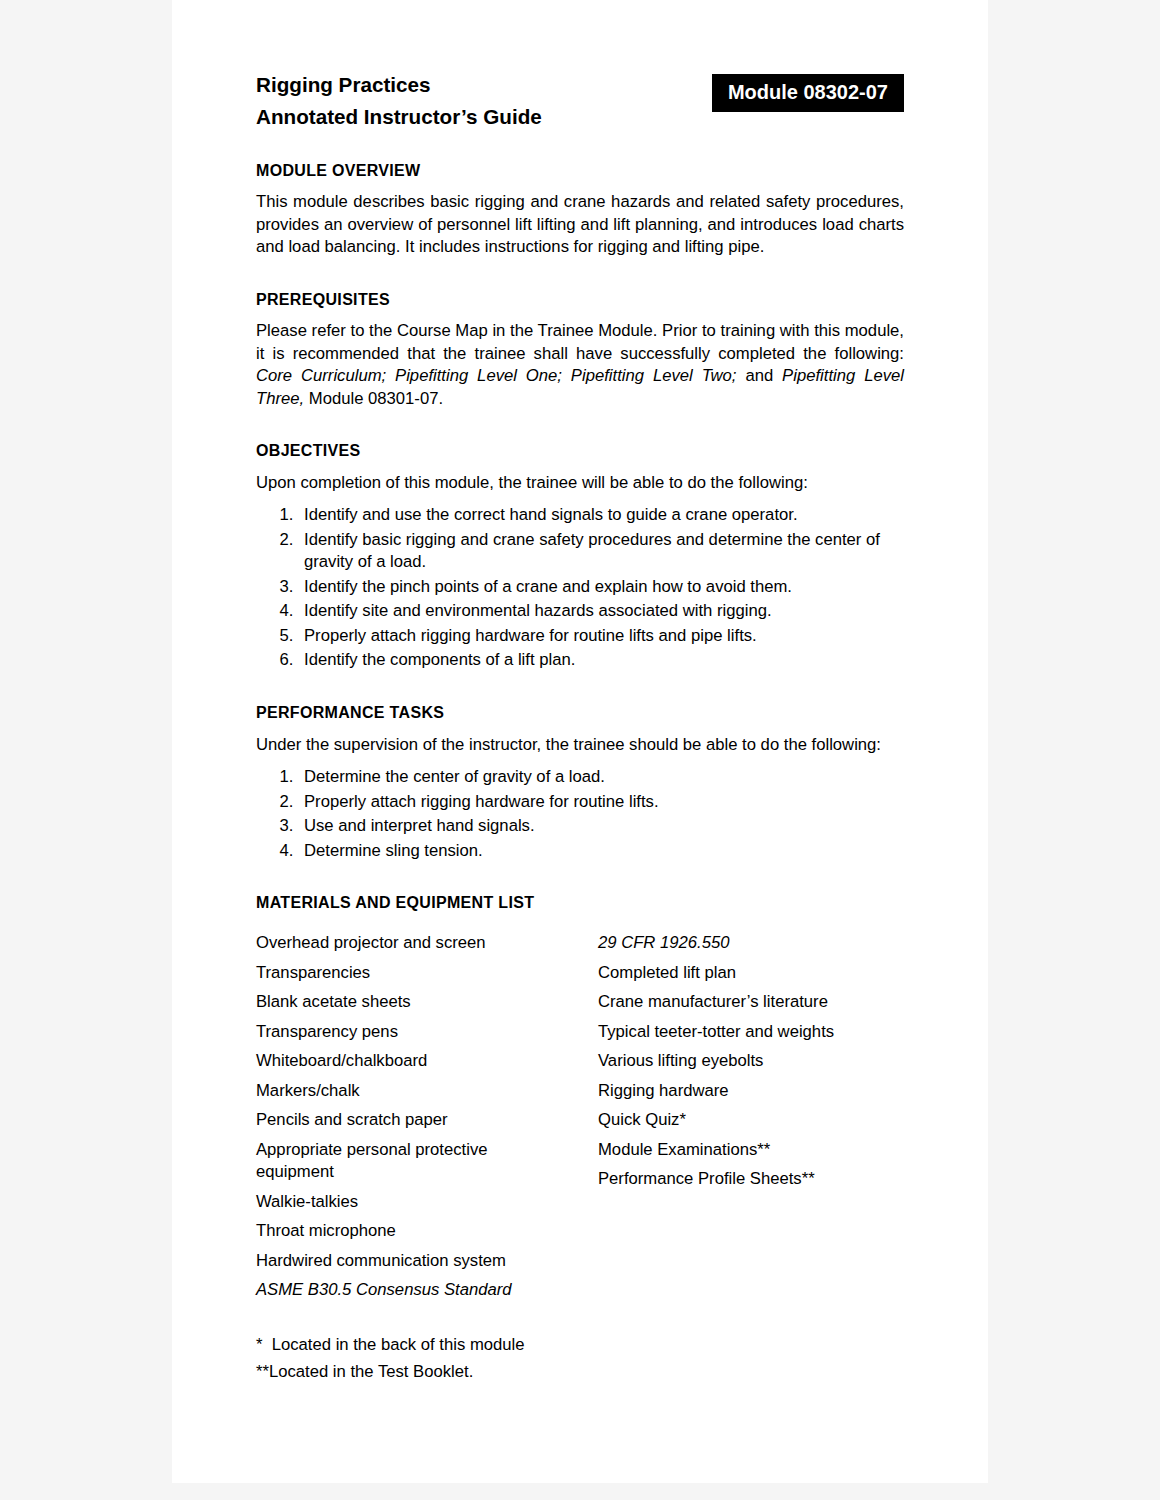Rigging Practices
Annotated Instructor’s Guide
Module 08302-07
MODULE OVERVIEW
This module describes basic rigging and crane hazards and related safety procedures, provides an overview of personnel lift lifting and lift planning, and introduces load charts and load balancing. It includes instructions for rigging and lifting pipe.
PREREQUISITES
Please refer to the Course Map in the Trainee Module. Prior to training with this module, it is recommended that the trainee shall have successfully completed the following: Core Curriculum; Pipefitting Level One; Pipefitting Level Two; and Pipefitting Level Three, Module 08301-07.
OBJECTIVES
Upon completion of this module, the trainee will be able to do the following:
Identify and use the correct hand signals to guide a crane operator.
Identify basic rigging and crane safety procedures and determine the center of gravity of a load.
Identify the pinch points of a crane and explain how to avoid them.
Identify site and environmental hazards associated with rigging.
Properly attach rigging hardware for routine lifts and pipe lifts.
Identify the components of a lift plan.
PERFORMANCE TASKS
Under the supervision of the instructor, the trainee should be able to do the following:
Determine the center of gravity of a load.
Properly attach rigging hardware for routine lifts.
Use and interpret hand signals.
Determine sling tension.
MATERIALS AND EQUIPMENT LIST
Overhead projector and screen Transparencies Blank acetate sheets Transparency pens Whiteboard/chalkboard Markers/chalk Pencils and scratch paper Appropriate personal protective equipment Walkie-talkies Throat microphone Hardwired communication system ASME B30.5 Consensus Standard
29 CFR 1926.550 Completed lift plan Crane manufacturer’s literature Typical teeter-totter and weights Various lifting eyebolts Rigging hardware Quick Quiz* Module Examinations** Performance Profile Sheets**
* Located in the back of this module
**Located in the Test Booklet.